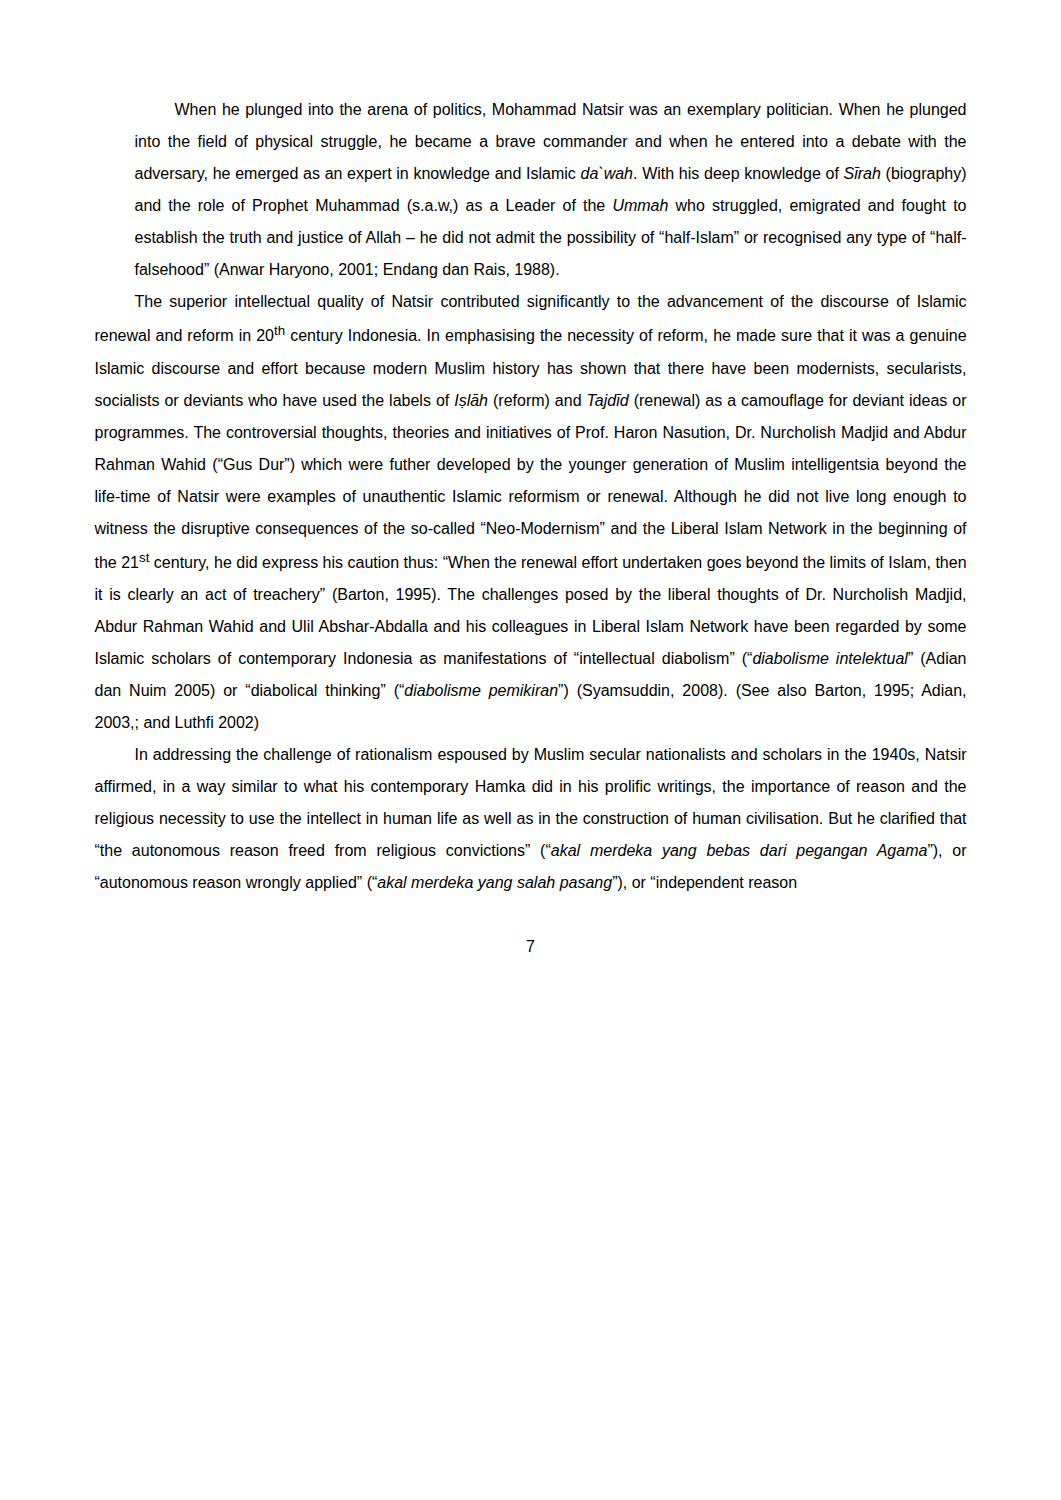When he plunged into the arena of politics, Mohammad Natsir was an exemplary politician. When he plunged into the field of physical struggle, he became a brave commander and when he entered into a debate with the adversary, he emerged as an expert in knowledge and Islamic da`wah. With his deep knowledge of Sīrah (biography) and the role of Prophet Muhammad (s.a.w,) as a Leader of the Ummah who struggled, emigrated and fought to establish the truth and justice of Allah – he did not admit the possibility of “half-Islam” or recognised any type of “half-falsehood” (Anwar Haryono, 2001; Endang dan Rais, 1988).
The superior intellectual quality of Natsir contributed significantly to the advancement of the discourse of Islamic renewal and reform in 20th century Indonesia. In emphasising the necessity of reform, he made sure that it was a genuine Islamic discourse and effort because modern Muslim history has shown that there have been modernists, secularists, socialists or deviants who have used the labels of Iṣlāh (reform) and Tajdīd (renewal) as a camouflage for deviant ideas or programmes. The controversial thoughts, theories and initiatives of Prof. Haron Nasution, Dr. Nurcholish Madjid and Abdur Rahman Wahid (“Gus Dur”) which were futher developed by the younger generation of Muslim intelligentsia beyond the life-time of Natsir were examples of unauthentic Islamic reformism or renewal. Although he did not live long enough to witness the disruptive consequences of the so-called “Neo-Modernism” and the Liberal Islam Network in the beginning of the 21st century, he did express his caution thus: “When the renewal effort undertaken goes beyond the limits of Islam, then it is clearly an act of treachery” (Barton, 1995). The challenges posed by the liberal thoughts of Dr. Nurcholish Madjid, Abdur Rahman Wahid and Ulil Abshar-Abdalla and his colleagues in Liberal Islam Network have been regarded by some Islamic scholars of contemporary Indonesia as manifestations of “intellectual diabolism” (“diabolisme intelektual” (Adian dan Nuim 2005) or “diabolical thinking” (“diabolisme pemikiran”) (Syamsuddin, 2008). (See also Barton, 1995; Adian, 2003,; and Luthfi 2002)
In addressing the challenge of rationalism espoused by Muslim secular nationalists and scholars in the 1940s, Natsir affirmed, in a way similar to what his contemporary Hamka did in his prolific writings, the importance of reason and the religious necessity to use the intellect in human life as well as in the construction of human civilisation. But he clarified that “the autonomous reason freed from religious convictions” (“akal merdeka yang bebas dari pegangan Agama”), or “autonomous reason wrongly applied” (“akal merdeka yang salah pasang”), or “independent reason
7